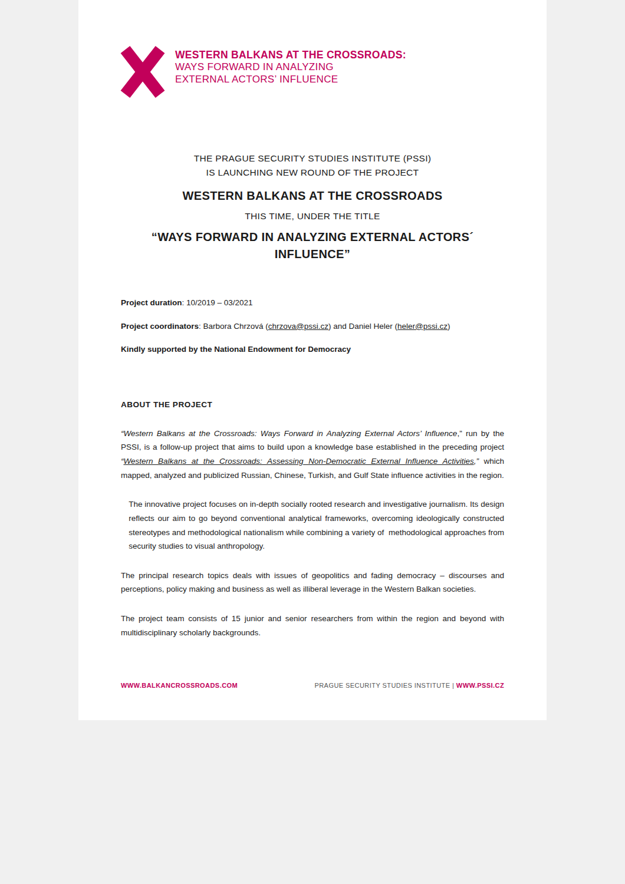Western Balkans at the Crossroads:
Ways Forward in Analyzing
External Actors’ Influence
The Prague Security Studies Institute (PSSI)
is launching new round of the project
Western Balkans at the Crossroads
this time, under the title
“Ways Forward in Analyzing External Actors´ Influence”
Project duration: 10/2019 – 03/2021
Project coordinators: Barbora Chrzová (chrzova@pssi.cz) and Daniel Heler (heler@pssi.cz)
Kindly supported by the National Endowment for Democracy
About the project
“Western Balkans at the Crossroads: Ways Forward in Analyzing External Actors’ Influence,” run by the PSSI, is a follow-up project that aims to build upon a knowledge base established in the preceding project “Western Balkans at the Crossroads: Assessing Non-Democratic External Influence Activities,” which mapped, analyzed and publicized Russian, Chinese, Turkish, and Gulf State influence activities in the region.
The innovative project focuses on in-depth socially rooted research and investigative journalism. Its design reflects our aim to go beyond conventional analytical frameworks, overcoming ideologically constructed stereotypes and methodological nationalism while combining a variety of methodological approaches from security studies to visual anthropology.
The principal research topics deals with issues of geopolitics and fading democracy – discourses and perceptions, policy making and business as well as illiberal leverage in the Western Balkan societies.
The project team consists of 15 junior and senior researchers from within the region and beyond with multidisciplinary scholarly backgrounds.
www.balkancrossroads.com
Prague Security Studies Institute | www.pssi.cz